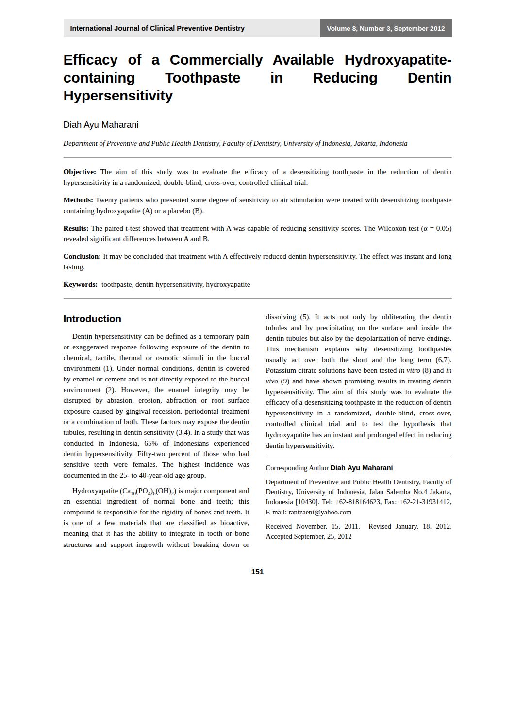International Journal of Clinical Preventive Dentistry
Volume 8, Number 3, September 2012
Efficacy of a Commercially Available Hydroxyapatite-containing Toothpaste in Reducing Dentin Hypersensitivity
Diah Ayu Maharani
Department of Preventive and Public Health Dentistry, Faculty of Dentistry, University of Indonesia, Jakarta, Indonesia
Objective: The aim of this study was to evaluate the efficacy of a desensitizing toothpaste in the reduction of dentin hypersensitivity in a randomized, double-blind, cross-over, controlled clinical trial.
Methods: Twenty patients who presented some degree of sensitivity to air stimulation were treated with desensitizing toothpaste containing hydroxyapatite (A) or a placebo (B).
Results: The paired t-test showed that treatment with A was capable of reducing sensitivity scores. The Wilcoxon test (α = 0.05) revealed significant differences between A and B.
Conclusion: It may be concluded that treatment with A effectively reduced dentin hypersensitivity. The effect was instant and long lasting.
Keywords: toothpaste, dentin hypersensitivity, hydroxyapatite
Introduction
Dentin hypersensitivity can be defined as a temporary pain or exaggerated response following exposure of the dentin to chemical, tactile, thermal or osmotic stimuli in the buccal environment (1). Under normal conditions, dentin is covered by enamel or cement and is not directly exposed to the buccal environment (2). However, the enamel integrity may be disrupted by abrasion, erosion, abfraction or root surface exposure caused by gingival recession, periodontal treatment or a combination of both. These factors may expose the dentin tubules, resulting in dentin sensitivity (3,4). In a study that was conducted in Indonesia, 65% of Indonesians experienced dentin hypersensitivity. Fifty-two percent of those who had sensitive teeth were females. The highest incidence was documented in the 25- to 40-year-old age group.
Hydroxyapatite (Ca10(PO4)6(OH)2) is major component and an essential ingredient of normal bone and teeth; this compound is responsible for the rigidity of bones and teeth. It is one of a few materials that are classified as bioactive, meaning that it has the ability to integrate in tooth or bone structures and support ingrowth without breaking down or dissolving (5). It acts not only by obliterating the dentin tubules and by precipitating on the surface and inside the dentin tubules but also by the depolarization of nerve endings. This mechanism explains why desensitizing toothpastes usually act over both the short and the long term (6,7). Potassium citrate solutions have been tested in vitro (8) and in vivo (9) and have shown promising results in treating dentin hypersensitivity. The aim of this study was to evaluate the efficacy of a desensitizing toothpaste in the reduction of dentin hypersensitivity in a randomized, double-blind, cross-over, controlled clinical trial and to test the hypothesis that hydroxyapatite has an instant and prolonged effect in reducing dentin hypersensitivity.
Corresponding Author Diah Ayu Maharani
Department of Preventive and Public Health Dentistry, Faculty of Dentistry, University of Indonesia, Jalan Salemba No.4 Jakarta, Indonesia [10430]. Tel: +62-818164623, Fax: +62-21-31931412, E-mail: ranizaeni@yahoo.com
Received November, 15, 2011, Revised January, 18, 2012, Accepted September, 25, 2012
151